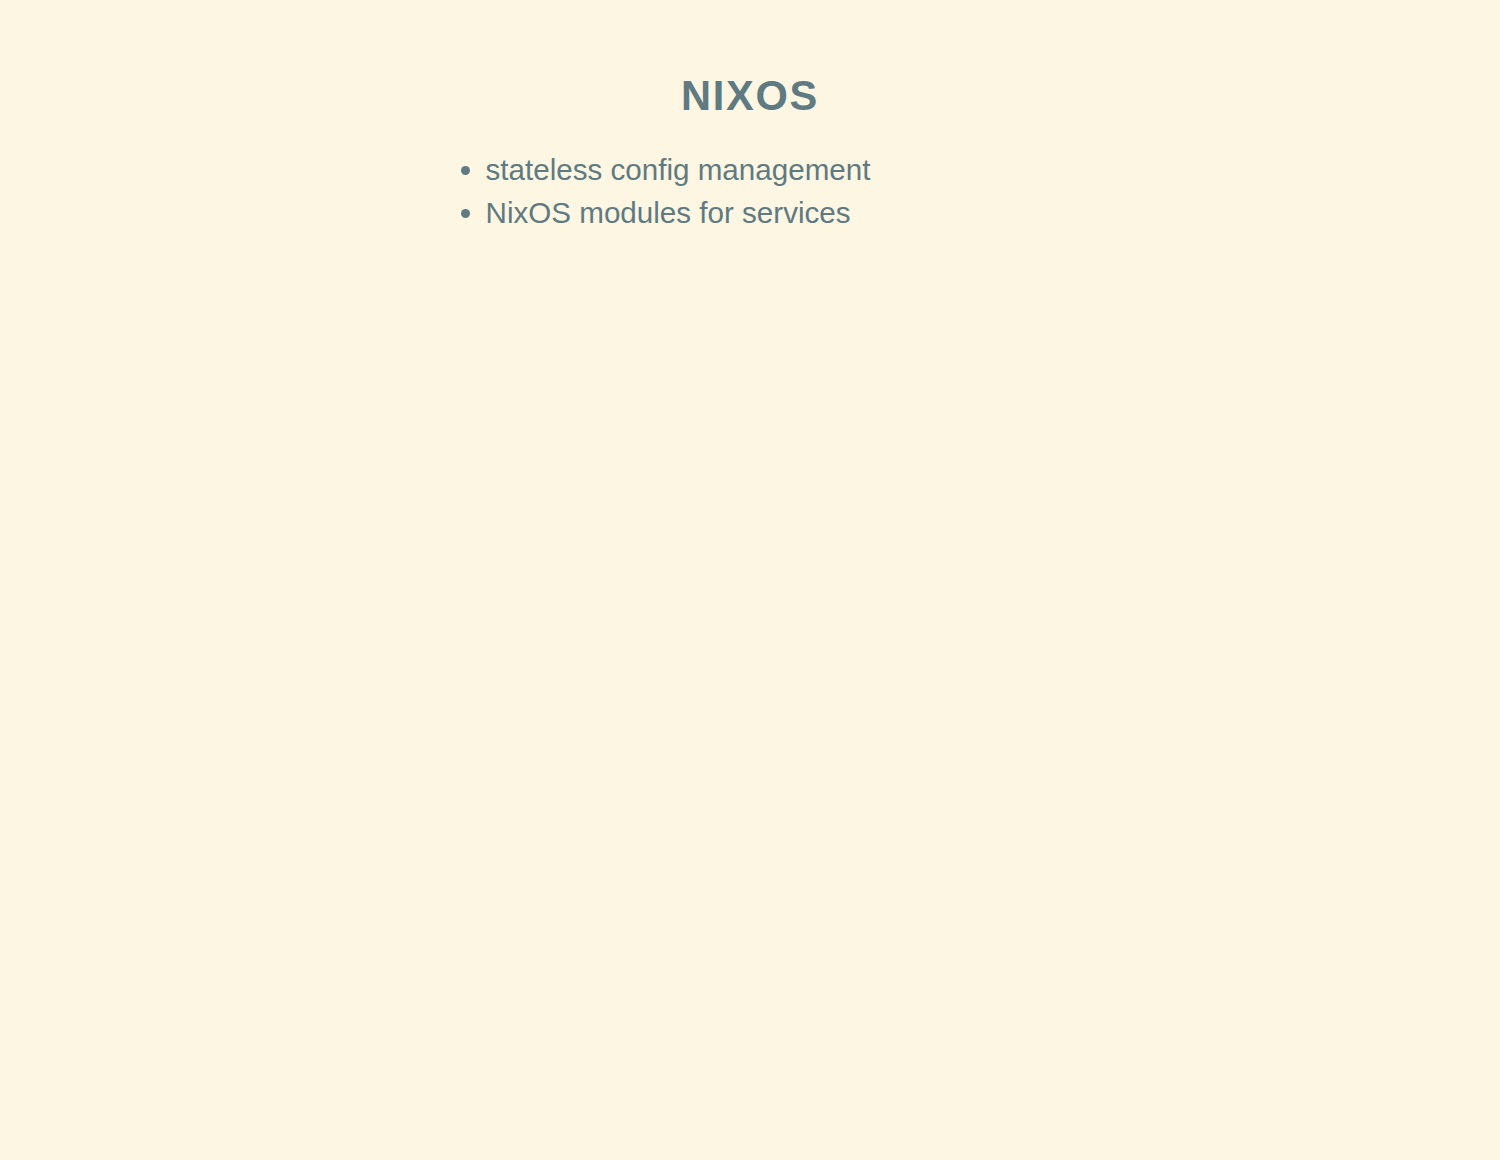NIXOS
stateless config management
NixOS modules for services